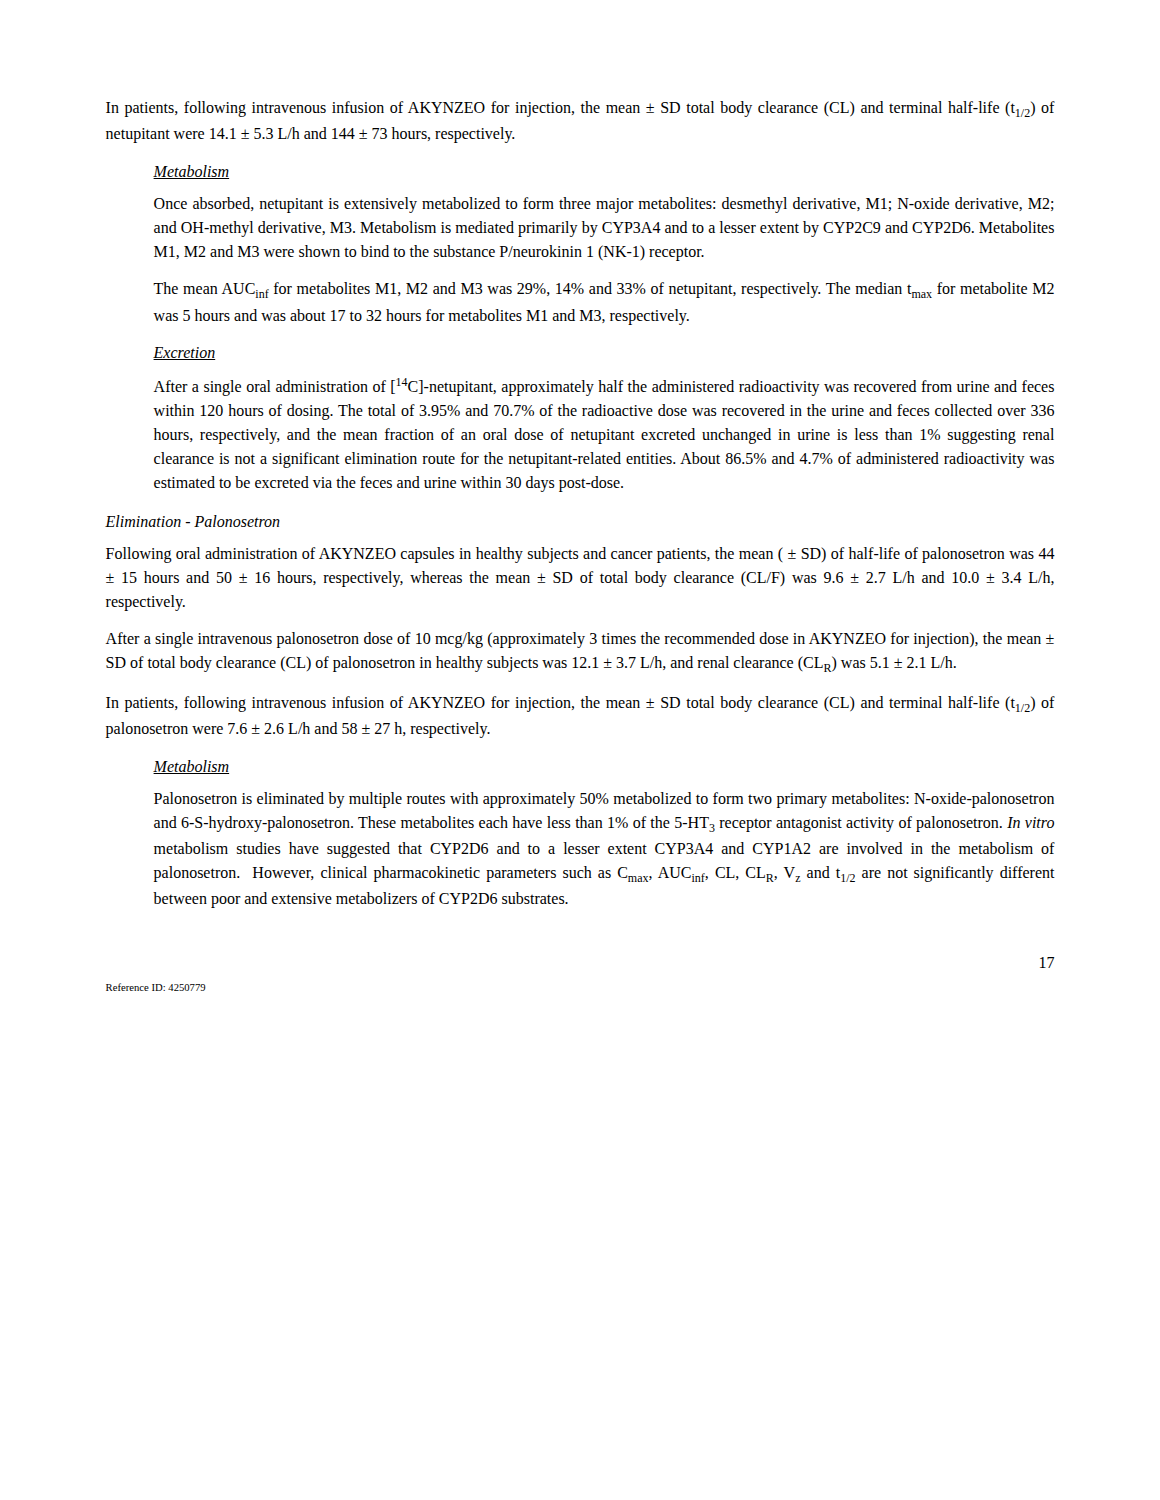In patients, following intravenous infusion of AKYNZEO for injection, the mean ± SD total body clearance (CL) and terminal half-life (t1/2) of netupitant were 14.1 ± 5.3 L/h and 144 ± 73 hours, respectively.
Metabolism
Once absorbed, netupitant is extensively metabolized to form three major metabolites: desmethyl derivative, M1; N-oxide derivative, M2; and OH-methyl derivative, M3. Metabolism is mediated primarily by CYP3A4 and to a lesser extent by CYP2C9 and CYP2D6. Metabolites M1, M2 and M3 were shown to bind to the substance P/neurokinin 1 (NK-1) receptor.
The mean AUCinf for metabolites M1, M2 and M3 was 29%, 14% and 33% of netupitant, respectively. The median tmax for metabolite M2 was 5 hours and was about 17 to 32 hours for metabolites M1 and M3, respectively.
Excretion
After a single oral administration of [14C]-netupitant, approximately half the administered radioactivity was recovered from urine and feces within 120 hours of dosing. The total of 3.95% and 70.7% of the radioactive dose was recovered in the urine and feces collected over 336 hours, respectively, and the mean fraction of an oral dose of netupitant excreted unchanged in urine is less than 1% suggesting renal clearance is not a significant elimination route for the netupitant-related entities. About 86.5% and 4.7% of administered radioactivity was estimated to be excreted via the feces and urine within 30 days post-dose.
Elimination - Palonosetron
Following oral administration of AKYNZEO capsules in healthy subjects and cancer patients, the mean ( ± SD) of half-life of palonosetron was 44 ± 15 hours and 50 ± 16 hours, respectively, whereas the mean ± SD of total body clearance (CL/F) was 9.6 ± 2.7 L/h and 10.0 ± 3.4 L/h, respectively.
After a single intravenous palonosetron dose of 10 mcg/kg (approximately 3 times the recommended dose in AKYNZEO for injection), the mean ± SD of total body clearance (CL) of palonosetron in healthy subjects was 12.1 ± 3.7 L/h, and renal clearance (CLR) was 5.1 ± 2.1 L/h.
In patients, following intravenous infusion of AKYNZEO for injection, the mean ± SD total body clearance (CL) and terminal half-life (t1/2) of palonosetron were 7.6 ± 2.6 L/h and 58 ± 27 h, respectively.
Metabolism
Palonosetron is eliminated by multiple routes with approximately 50% metabolized to form two primary metabolites: N-oxide-palonosetron and 6-S-hydroxy-palonosetron. These metabolites each have less than 1% of the 5-HT3 receptor antagonist activity of palonosetron. In vitro metabolism studies have suggested that CYP2D6 and to a lesser extent CYP3A4 and CYP1A2 are involved in the metabolism of palonosetron. However, clinical pharmacokinetic parameters such as Cmax, AUCinf, CL, CLR, Vz and t1/2 are not significantly different between poor and extensive metabolizers of CYP2D6 substrates.
17
Reference ID: 4250779